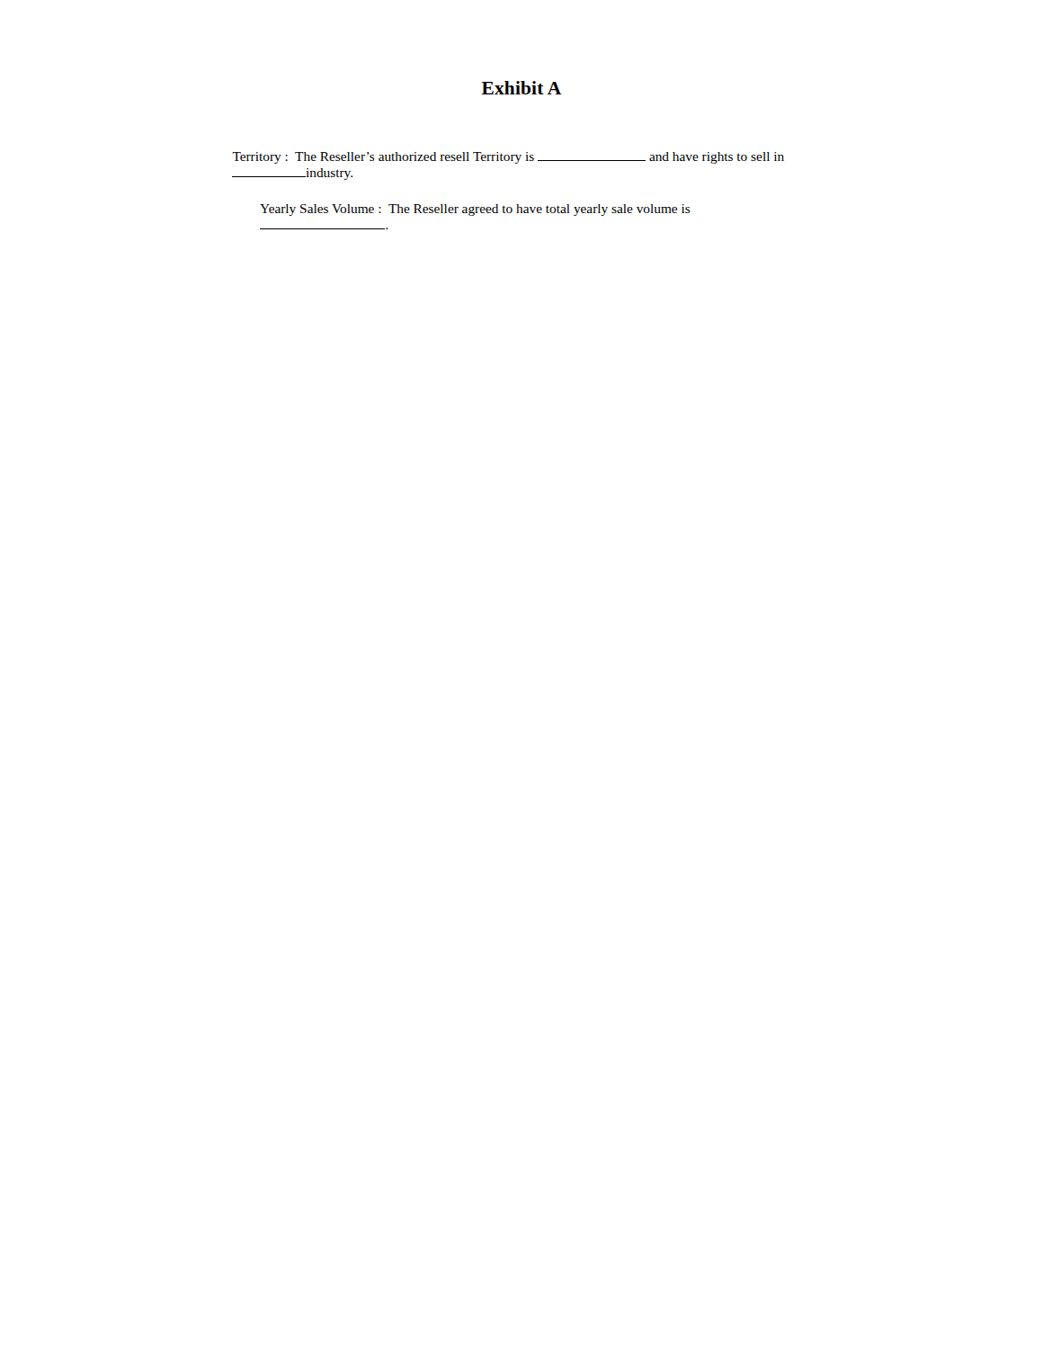Exhibit A
Territory : The Reseller’s authorized resell Territory is and have rights to sell in industry.
Yearly Sales Volume : The Reseller agreed to have total yearly sale volume is .